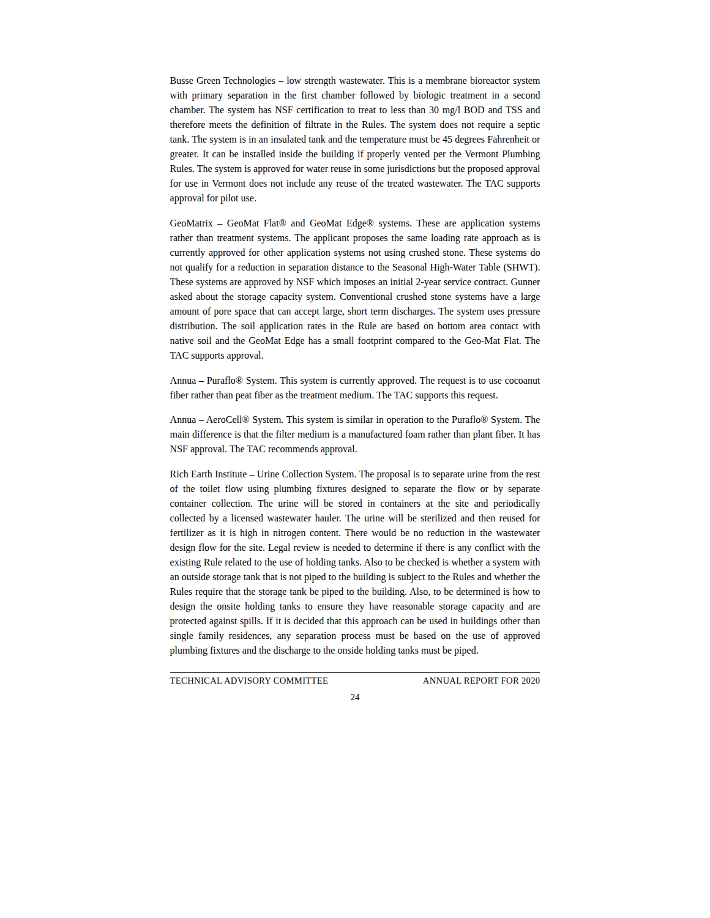Busse Green Technologies – low strength wastewater. This is a membrane bioreactor system with primary separation in the first chamber followed by biologic treatment in a second chamber. The system has NSF certification to treat to less than 30 mg/l BOD and TSS and therefore meets the definition of filtrate in the Rules. The system does not require a septic tank. The system is in an insulated tank and the temperature must be 45 degrees Fahrenheit or greater. It can be installed inside the building if properly vented per the Vermont Plumbing Rules. The system is approved for water reuse in some jurisdictions but the proposed approval for use in Vermont does not include any reuse of the treated wastewater. The TAC supports approval for pilot use.
GeoMatrix – GeoMat Flat® and GeoMat Edge® systems. These are application systems rather than treatment systems. The applicant proposes the same loading rate approach as is currently approved for other application systems not using crushed stone. These systems do not qualify for a reduction in separation distance to the Seasonal High-Water Table (SHWT). These systems are approved by NSF which imposes an initial 2-year service contract. Gunner asked about the storage capacity system. Conventional crushed stone systems have a large amount of pore space that can accept large, short term discharges. The system uses pressure distribution. The soil application rates in the Rule are based on bottom area contact with native soil and the GeoMat Edge has a small footprint compared to the Geo-Mat Flat. The TAC supports approval.
Annua – Puraflo® System. This system is currently approved. The request is to use cocoanut fiber rather than peat fiber as the treatment medium. The TAC supports this request.
Annua – AeroCell® System. This system is similar in operation to the Puraflo® System. The main difference is that the filter medium is a manufactured foam rather than plant fiber. It has NSF approval. The TAC recommends approval.
Rich Earth Institute – Urine Collection System. The proposal is to separate urine from the rest of the toilet flow using plumbing fixtures designed to separate the flow or by separate container collection. The urine will be stored in containers at the site and periodically collected by a licensed wastewater hauler. The urine will be sterilized and then reused for fertilizer as it is high in nitrogen content. There would be no reduction in the wastewater design flow for the site. Legal review is needed to determine if there is any conflict with the existing Rule related to the use of holding tanks. Also to be checked is whether a system with an outside storage tank that is not piped to the building is subject to the Rules and whether the Rules require that the storage tank be piped to the building. Also, to be determined is how to design the onsite holding tanks to ensure they have reasonable storage capacity and are protected against spills. If it is decided that this approach can be used in buildings other than single family residences, any separation process must be based on the use of approved plumbing fixtures and the discharge to the onside holding tanks must be piped.
TECHNICAL ADVISORY COMMITTEE ANNUAL REPORT FOR 2020
24